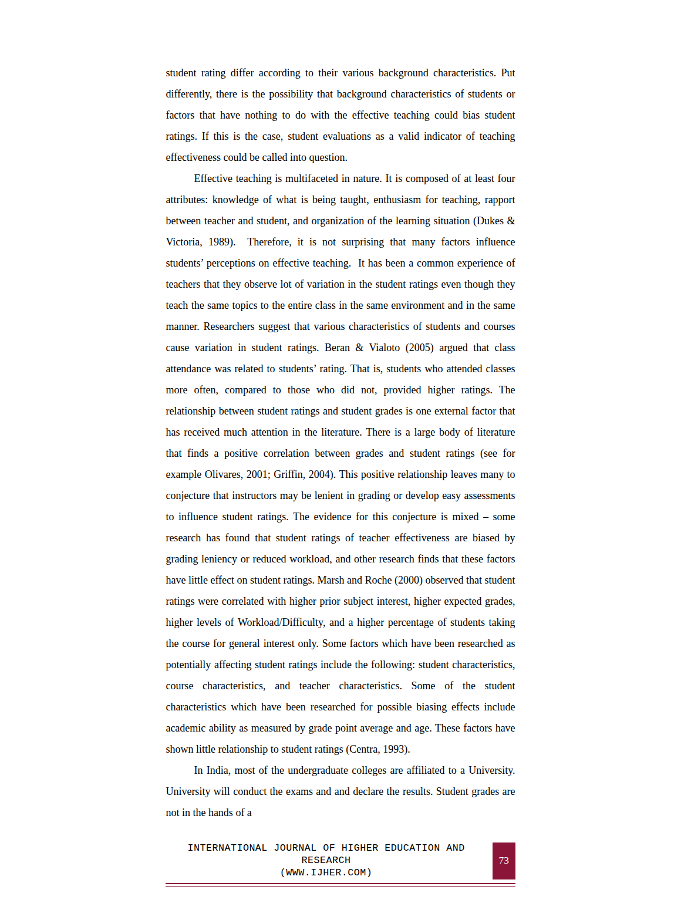student rating differ according to their various background characteristics. Put differently, there is the possibility that background characteristics of students or factors that have nothing to do with the effective teaching could bias student ratings. If this is the case, student evaluations as a valid indicator of teaching effectiveness could be called into question.
Effective teaching is multifaceted in nature. It is composed of at least four attributes: knowledge of what is being taught, enthusiasm for teaching, rapport between teacher and student, and organization of the learning situation (Dukes & Victoria, 1989). Therefore, it is not surprising that many factors influence students’ perceptions on effective teaching. It has been a common experience of teachers that they observe lot of variation in the student ratings even though they teach the same topics to the entire class in the same environment and in the same manner. Researchers suggest that various characteristics of students and courses cause variation in student ratings. Beran & Vialoto (2005) argued that class attendance was related to students’ rating. That is, students who attended classes more often, compared to those who did not, provided higher ratings. The relationship between student ratings and student grades is one external factor that has received much attention in the literature. There is a large body of literature that finds a positive correlation between grades and student ratings (see for example Olivares, 2001; Griffin, 2004). This positive relationship leaves many to conjecture that instructors may be lenient in grading or develop easy assessments to influence student ratings. The evidence for this conjecture is mixed – some research has found that student ratings of teacher effectiveness are biased by grading leniency or reduced workload, and other research finds that these factors have little effect on student ratings. Marsh and Roche (2000) observed that student ratings were correlated with higher prior subject interest, higher expected grades, higher levels of Workload/Difficulty, and a higher percentage of students taking the course for general interest only. Some factors which have been researched as potentially affecting student ratings include the following: student characteristics, course characteristics, and teacher characteristics. Some of the student characteristics which have been researched for possible biasing effects include academic ability as measured by grade point average and age. These factors have shown little relationship to student ratings (Centra, 1993).
In India, most of the undergraduate colleges are affiliated to a University. University will conduct the exams and and declare the results. Student grades are not in the hands of a
INTERNATIONAL JOURNAL OF HIGHER EDUCATION AND RESEARCH
(WWW.IJHER.COM)
73